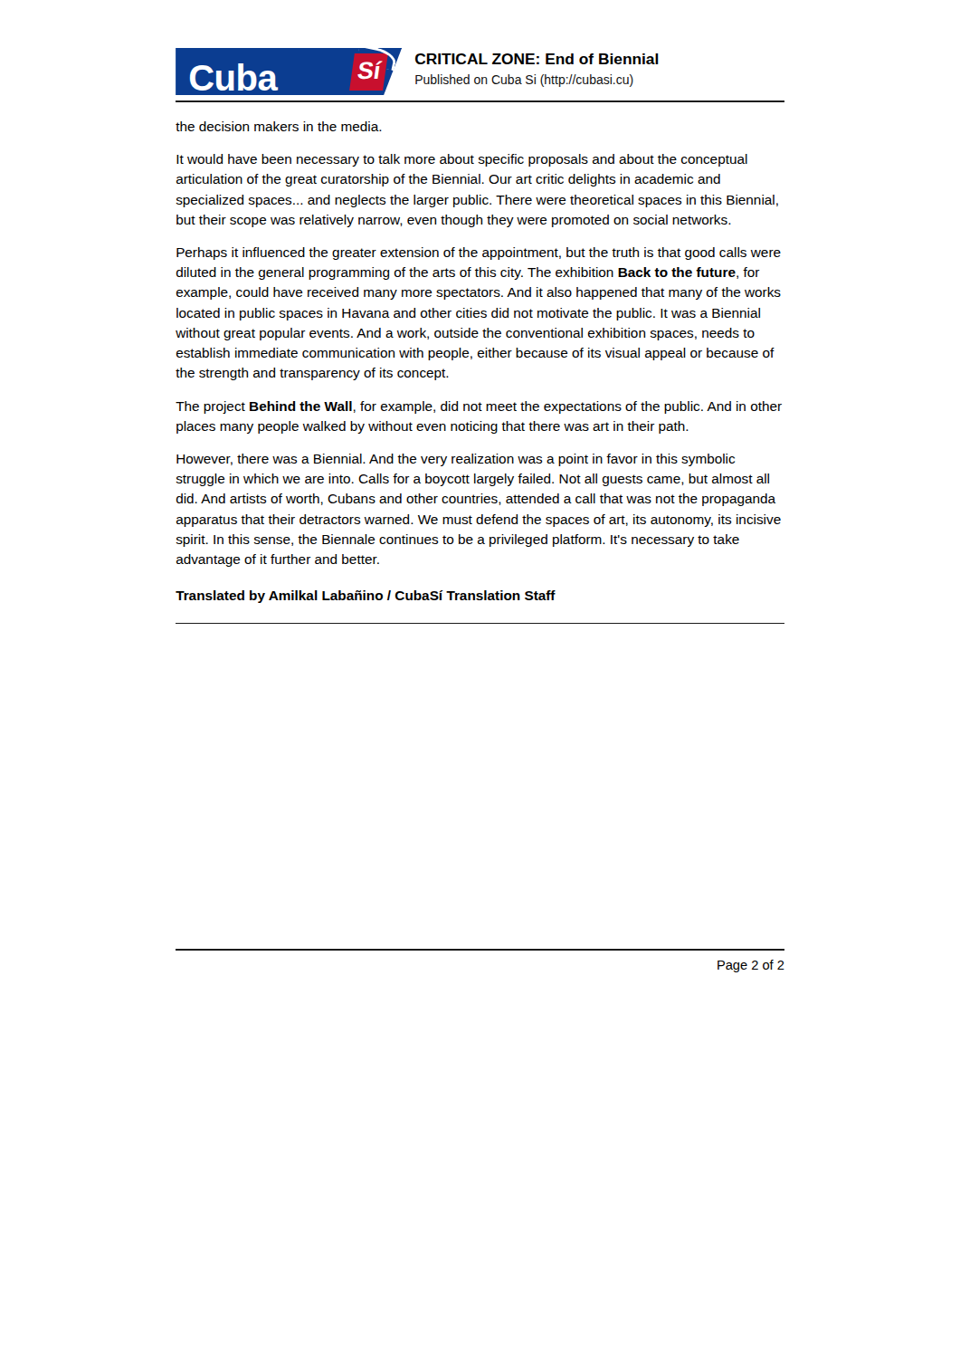Cuba
Sí
CRITICAL ZONE: End of Biennial
Published on Cuba Si (http://cubasi.cu)
the decision makers in the media.
It would have been necessary to talk more about specific proposals and about the conceptual articulation of the great curatorship of the Biennial. Our art critic delights in academic and specialized spaces... and neglects the larger public. There were theoretical spaces in this Biennial, but their scope was relatively narrow, even though they were promoted on social networks.
Perhaps it influenced the greater extension of the appointment, but the truth is that good calls were diluted in the general programming of the arts of this city. The exhibition Back to the future, for example, could have received many more spectators. And it also happened that many of the works located in public spaces in Havana and other cities did not motivate the public. It was a Biennial without great popular events. And a work, outside the conventional exhibition spaces, needs to establish immediate communication with people, either because of its visual appeal or because of the strength and transparency of its concept.
The project Behind the Wall, for example, did not meet the expectations of the public. And in other places many people walked by without even noticing that there was art in their path.
However, there was a Biennial. And the very realization was a point in favor in this symbolic struggle in which we are into. Calls for a boycott largely failed. Not all guests came, but almost all did. And artists of worth, Cubans and other countries, attended a call that was not the propaganda apparatus that their detractors warned. We must defend the spaces of art, its autonomy, its incisive spirit. In this sense, the Biennale continues to be a privileged platform. It's necessary to take advantage of it further and better.
Translated by Amilkal Labañino / CubaSí Translation Staff
Page 2 of 2